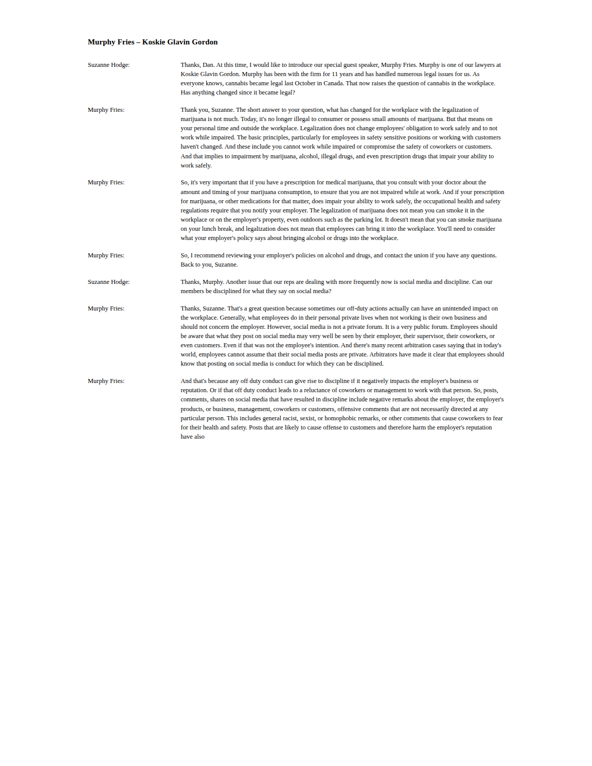Murphy Fries – Koskie Glavin Gordon
Suzanne Hodge:
Thanks, Dan. At this time, I would like to introduce our special guest speaker, Murphy Fries. Murphy is one of our lawyers at Koskie Glavin Gordon. Murphy has been with the firm for 11 years and has handled numerous legal issues for us. As everyone knows, cannabis became legal last October in Canada. That now raises the question of cannabis in the workplace. Has anything changed since it became legal?
Murphy Fries:
Thank you, Suzanne. The short answer to your question, what has changed for the workplace with the legalization of marijuana is not much. Today, it's no longer illegal to consumer or possess small amounts of marijuana. But that means on your personal time and outside the workplace. Legalization does not change employees' obligation to work safely and to not work while impaired. The basic principles, particularly for employees in safety sensitive positions or working with customers haven't changed. And these include you cannot work while impaired or compromise the safety of coworkers or customers. And that implies to impairment by marijuana, alcohol, illegal drugs, and even prescription drugs that impair your ability to work safely.
Murphy Fries:
So, it's very important that if you have a prescription for medical marijuana, that you consult with your doctor about the amount and timing of your marijuana consumption, to ensure that you are not impaired while at work. And if your prescription for marijuana, or other medications for that matter, does impair your ability to work safely, the occupational health and safety regulations require that you notify your employer. The legalization of marijuana does not mean you can smoke it in the workplace or on the employer's property, even outdoors such as the parking lot. It doesn't mean that you can smoke marijuana on your lunch break, and legalization does not mean that employees can bring it into the workplace. You'll need to consider what your employer's policy says about bringing alcohol or drugs into the workplace.
Murphy Fries:
So, I recommend reviewing your employer's policies on alcohol and drugs, and contact the union if you have any questions. Back to you, Suzanne.
Suzanne Hodge:
Thanks, Murphy. Another issue that our reps are dealing with more frequently now is social media and discipline. Can our members be disciplined for what they say on social media?
Murphy Fries:
Thanks, Suzanne. That's a great question because sometimes our off-duty actions actually can have an unintended impact on the workplace. Generally, what employees do in their personal private lives when not working is their own business and should not concern the employer. However, social media is not a private forum. It is a very public forum. Employees should be aware that what they post on social media may very well be seen by their employer, their supervisor, their coworkers, or even customers. Even if that was not the employee's intention. And there's many recent arbitration cases saying that in today's world, employees cannot assume that their social media posts are private. Arbitrators have made it clear that employees should know that posting on social media is conduct for which they can be disciplined.
Murphy Fries:
And that's because any off duty conduct can give rise to discipline if it negatively impacts the employer's business or reputation. Or if that off duty conduct leads to a reluctance of coworkers or management to work with that person. So, posts, comments, shares on social media that have resulted in discipline include negative remarks about the employer, the employer's products, or business, management, coworkers or customers, offensive comments that are not necessarily directed at any particular person. This includes general racist, sexist, or homophobic remarks, or other comments that cause coworkers to fear for their health and safety. Posts that are likely to cause offense to customers and therefore harm the employer's reputation have also